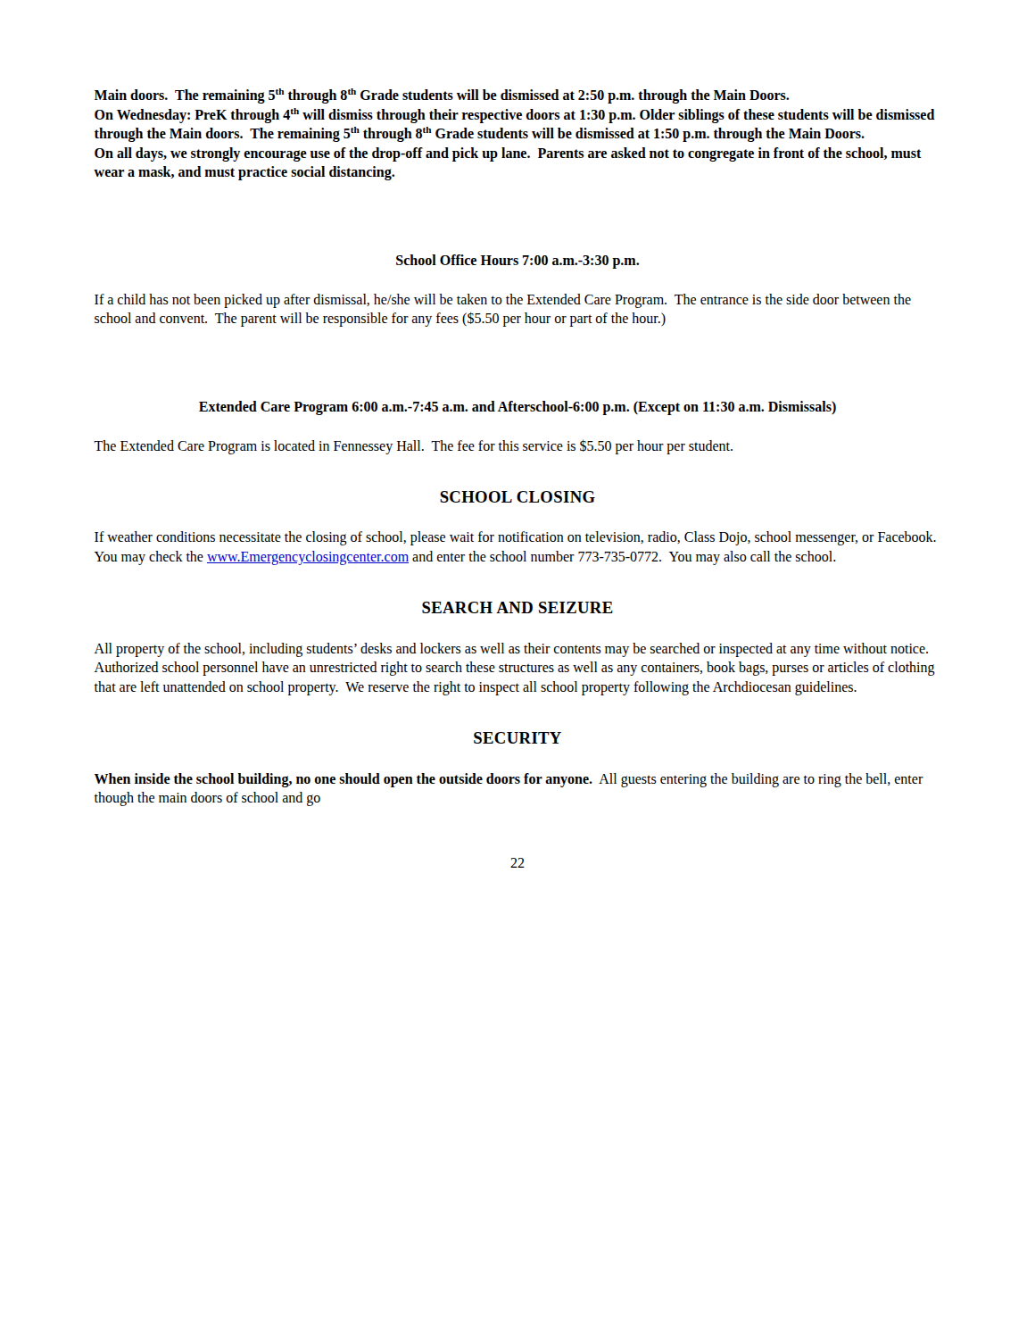Main doors. The remaining 5th through 8th Grade students will be dismissed at 2:50 p.m. through the Main Doors.
On Wednesday: PreK through 4th will dismiss through their respective doors at 1:30 p.m. Older siblings of these students will be dismissed through the Main doors. The remaining 5th through 8th Grade students will be dismissed at 1:50 p.m. through the Main Doors.
On all days, we strongly encourage use of the drop-off and pick up lane. Parents are asked not to congregate in front of the school, must wear a mask, and must practice social distancing.
School Office Hours 7:00 a.m.-3:30 p.m.
If a child has not been picked up after dismissal, he/she will be taken to the Extended Care Program. The entrance is the side door between the school and convent. The parent will be responsible for any fees ($5.50 per hour or part of the hour.)
Extended Care Program 6:00 a.m.-7:45 a.m. and Afterschool-6:00 p.m. (Except on 11:30 a.m. Dismissals)
The Extended Care Program is located in Fennessey Hall. The fee for this service is $5.50 per hour per student.
SCHOOL CLOSING
If weather conditions necessitate the closing of school, please wait for notification on television, radio, Class Dojo, school messenger, or Facebook. You may check the www.Emergencyclosingcenter.com and enter the school number 773-735-0772. You may also call the school.
SEARCH AND SEIZURE
All property of the school, including students’ desks and lockers as well as their contents may be searched or inspected at any time without notice. Authorized school personnel have an unrestricted right to search these structures as well as any containers, book bags, purses or articles of clothing that are left unattended on school property. We reserve the right to inspect all school property following the Archdiocesan guidelines.
SECURITY
When inside the school building, no one should open the outside doors for anyone. All guests entering the building are to ring the bell, enter though the main doors of school and go
22